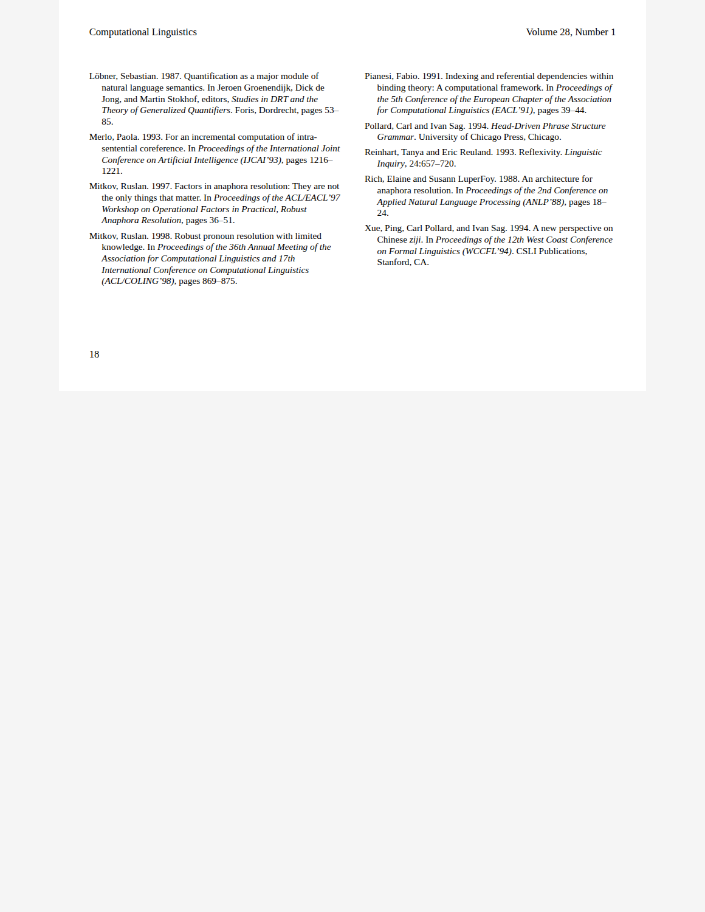Computational Linguistics
Volume 28, Number 1
Löbner, Sebastian. 1987. Quantification as a major module of natural language semantics. In Jeroen Groenendijk, Dick de Jong, and Martin Stokhof, editors, Studies in DRT and the Theory of Generalized Quantifiers. Foris, Dordrecht, pages 53–85.
Merlo, Paola. 1993. For an incremental computation of intra-sentential coreference. In Proceedings of the International Joint Conference on Artificial Intelligence (IJCAI’93), pages 1216–1221.
Mitkov, Ruslan. 1997. Factors in anaphora resolution: They are not the only things that matter. In Proceedings of the ACL/EACL’97 Workshop on Operational Factors in Practical, Robust Anaphora Resolution, pages 36–51.
Mitkov, Ruslan. 1998. Robust pronoun resolution with limited knowledge. In Proceedings of the 36th Annual Meeting of the Association for Computational Linguistics and 17th International Conference on Computational Linguistics (ACL/COLING’98), pages 869–875.
Pianesi, Fabio. 1991. Indexing and referential dependencies within binding theory: A computational framework. In Proceedings of the 5th Conference of the European Chapter of the Association for Computational Linguistics (EACL’91), pages 39–44.
Pollard, Carl and Ivan Sag. 1994. Head-Driven Phrase Structure Grammar. University of Chicago Press, Chicago.
Reinhart, Tanya and Eric Reuland. 1993. Reflexivity. Linguistic Inquiry, 24:657–720.
Rich, Elaine and Susann LuperFoy. 1988. An architecture for anaphora resolution. In Proceedings of the 2nd Conference on Applied Natural Language Processing (ANLP’88), pages 18–24.
Xue, Ping, Carl Pollard, and Ivan Sag. 1994. A new perspective on Chinese ziji. In Proceedings of the 12th West Coast Conference on Formal Linguistics (WCCFL’94). CSLI Publications, Stanford, CA.
18